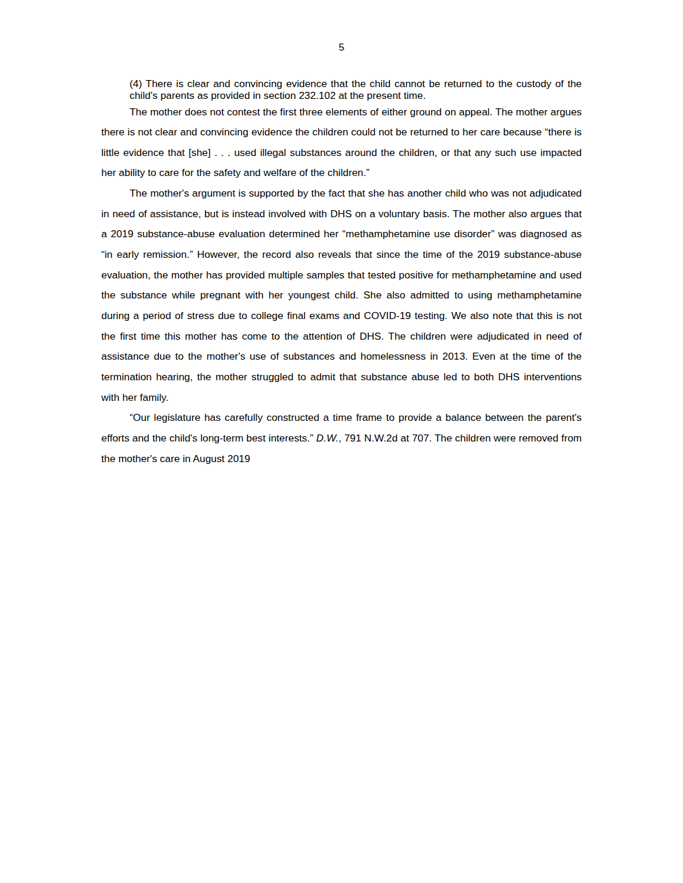5
(4) There is clear and convincing evidence that the child cannot be returned to the custody of the child's parents as provided in section 232.102 at the present time.
The mother does not contest the first three elements of either ground on appeal. The mother argues there is not clear and convincing evidence the children could not be returned to her care because “there is little evidence that [she] . . . used illegal substances around the children, or that any such use impacted her ability to care for the safety and welfare of the children.”
The mother's argument is supported by the fact that she has another child who was not adjudicated in need of assistance, but is instead involved with DHS on a voluntary basis. The mother also argues that a 2019 substance-abuse evaluation determined her “methamphetamine use disorder” was diagnosed as “in early remission.” However, the record also reveals that since the time of the 2019 substance-abuse evaluation, the mother has provided multiple samples that tested positive for methamphetamine and used the substance while pregnant with her youngest child. She also admitted to using methamphetamine during a period of stress due to college final exams and COVID-19 testing. We also note that this is not the first time this mother has come to the attention of DHS. The children were adjudicated in need of assistance due to the mother's use of substances and homelessness in 2013. Even at the time of the termination hearing, the mother struggled to admit that substance abuse led to both DHS interventions with her family.
“Our legislature has carefully constructed a time frame to provide a balance between the parent's efforts and the child's long-term best interests.” D.W., 791 N.W.2d at 707. The children were removed from the mother's care in August 2019